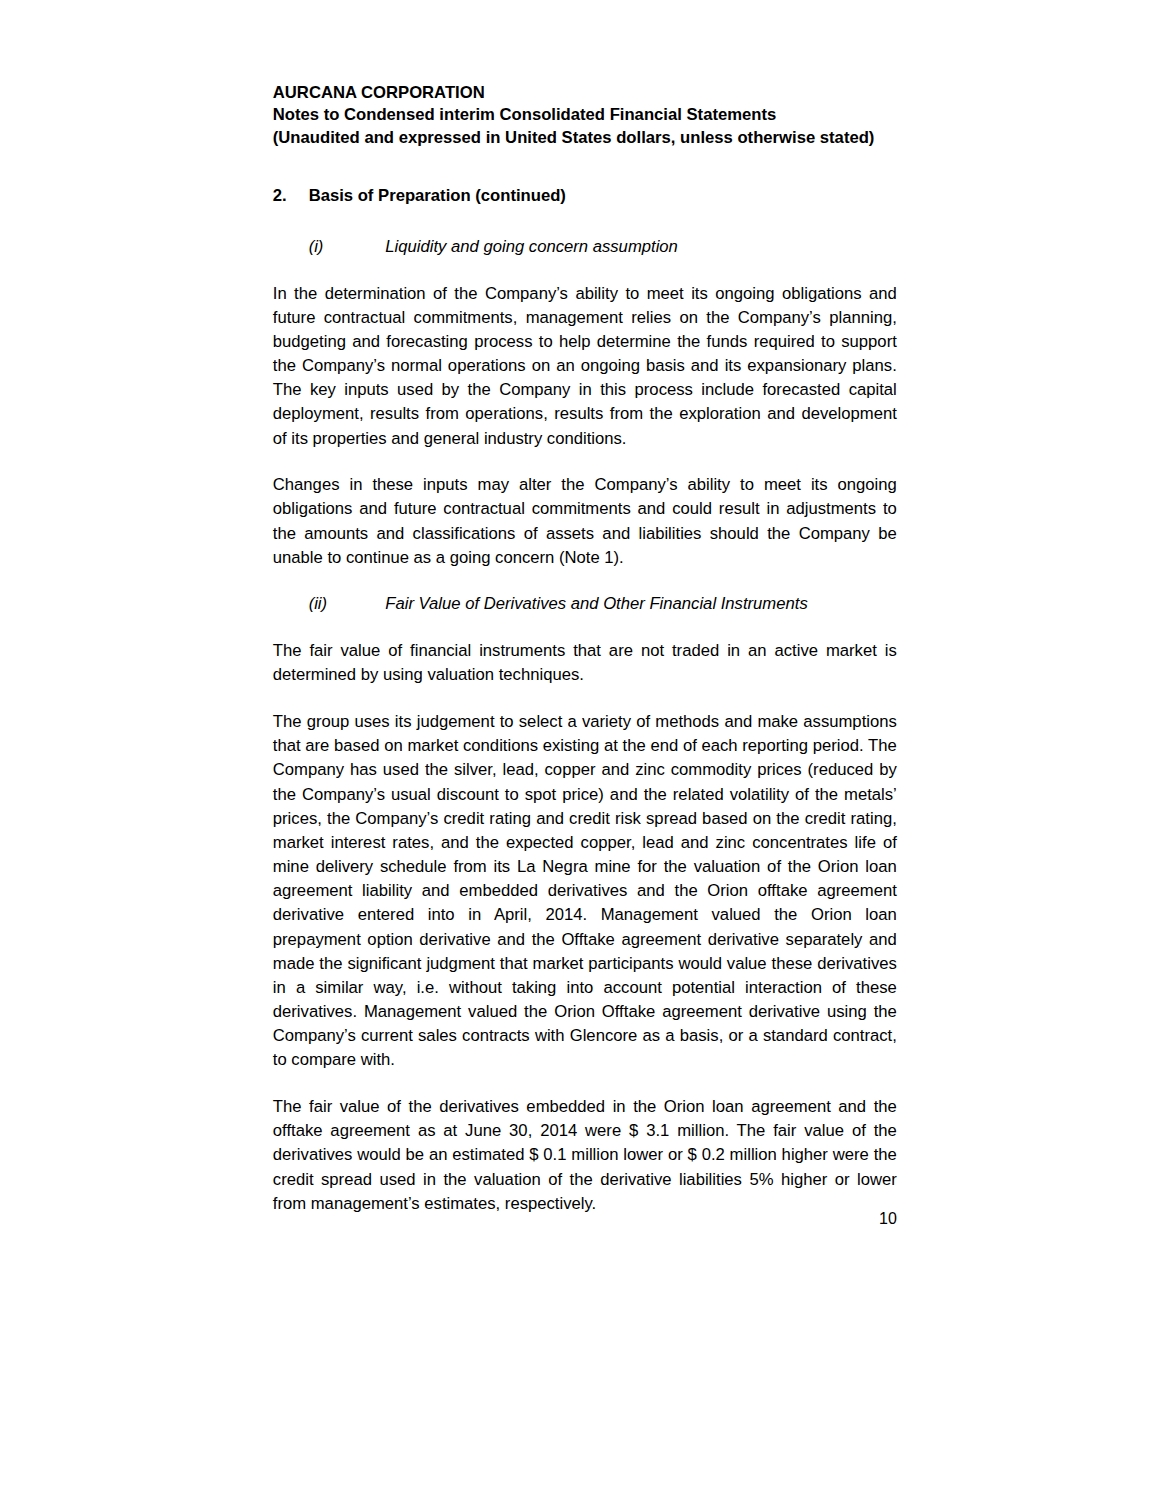AURCANA CORPORATION
Notes to Condensed interim Consolidated Financial Statements
(Unaudited and expressed in United States dollars, unless otherwise stated)
2. Basis of Preparation (continued)
(i) Liquidity and going concern assumption
In the determination of the Company’s ability to meet its ongoing obligations and future contractual commitments, management relies on the Company’s planning, budgeting and forecasting process to help determine the funds required to support the Company’s normal operations on an ongoing basis and its expansionary plans. The key inputs used by the Company in this process include forecasted capital deployment, results from operations, results from the exploration and development of its properties and general industry conditions.
Changes in these inputs may alter the Company’s ability to meet its ongoing obligations and future contractual commitments and could result in adjustments to the amounts and classifications of assets and liabilities should the Company be unable to continue as a going concern (Note 1).
(ii) Fair Value of Derivatives and Other Financial Instruments
The fair value of financial instruments that are not traded in an active market is determined by using valuation techniques.
The group uses its judgement to select a variety of methods and make assumptions that are based on market conditions existing at the end of each reporting period. The Company has used the silver, lead, copper and zinc commodity prices (reduced by the Company’s usual discount to spot price) and the related volatility of the metals’ prices, the Company’s credit rating and credit risk spread based on the credit rating, market interest rates, and the expected copper, lead and zinc concentrates life of mine delivery schedule from its La Negra mine for the valuation of the Orion loan agreement liability and embedded derivatives and the Orion offtake agreement derivative entered into in April, 2014. Management valued the Orion loan prepayment option derivative and the Offtake agreement derivative separately and made the significant judgment that market participants would value these derivatives in a similar way, i.e. without taking into account potential interaction of these derivatives. Management valued the Orion Offtake agreement derivative using the Company’s current sales contracts with Glencore as a basis, or a standard contract, to compare with.
The fair value of the derivatives embedded in the Orion loan agreement and the offtake agreement as at June 30, 2014 were $ 3.1 million. The fair value of the derivatives would be an estimated $ 0.1 million lower or $ 0.2 million higher were the credit spread used in the valuation of the derivative liabilities 5% higher or lower from management’s estimates, respectively.
10